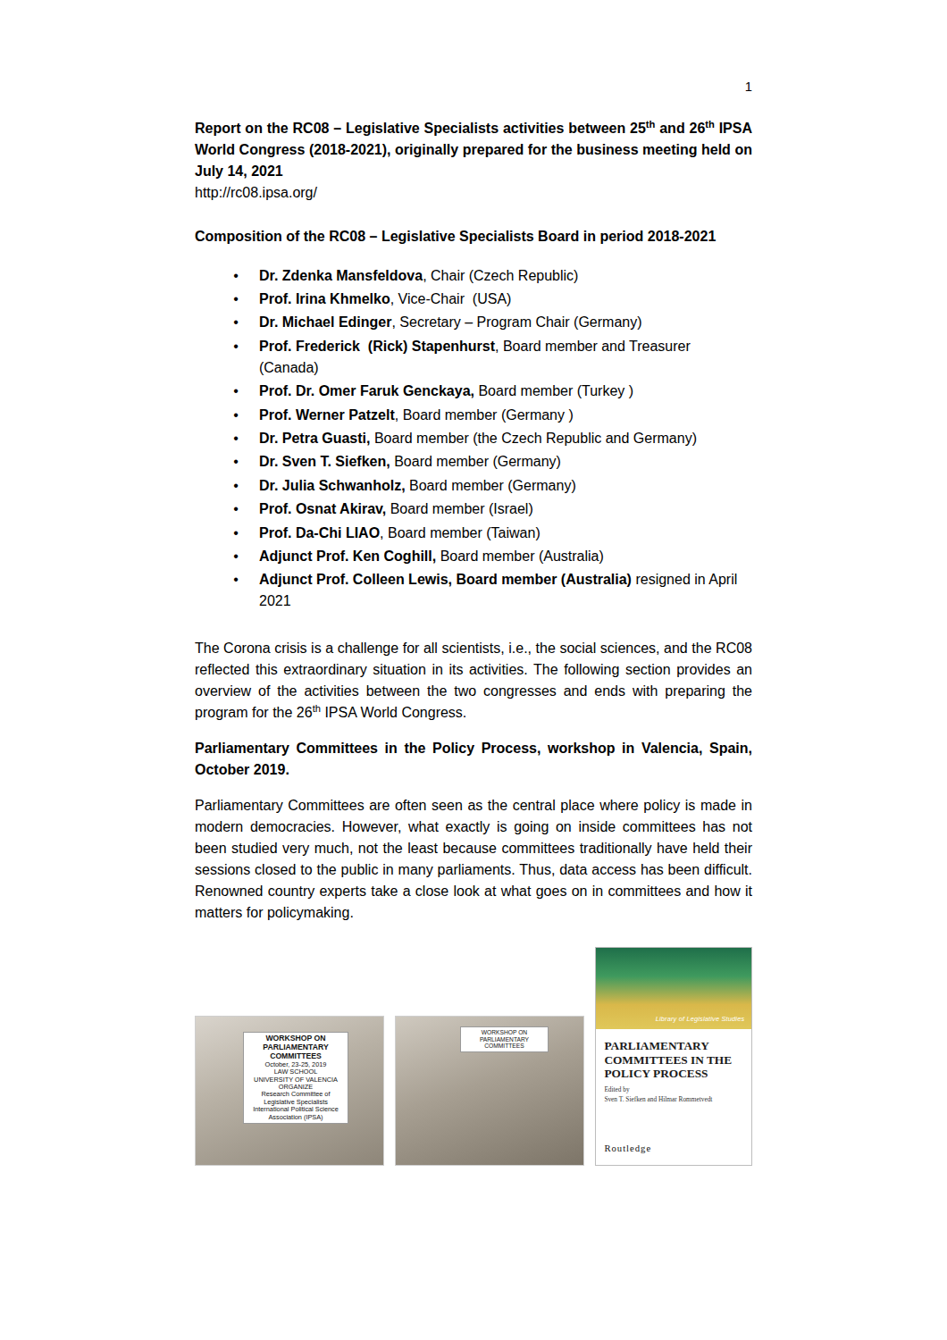1
Report on the RC08 – Legislative Specialists activities between 25th and 26th IPSA World Congress (2018-2021), originally prepared for the business meeting held on July 14, 2021
http://rc08.ipsa.org/
Composition of the RC08 – Legislative Specialists Board in period 2018-2021
Dr. Zdenka Mansfeldova, Chair (Czech Republic)
Prof. Irina Khmelko, Vice-Chair (USA)
Dr. Michael Edinger, Secretary – Program Chair (Germany)
Prof. Frederick (Rick) Stapenhurst, Board member and Treasurer (Canada)
Prof. Dr. Omer Faruk Genckaya, Board member (Turkey )
Prof. Werner Patzelt, Board member (Germany )
Dr. Petra Guasti, Board member (the Czech Republic and Germany)
Dr. Sven T. Siefken, Board member (Germany)
Dr. Julia Schwanholz, Board member (Germany)
Prof. Osnat Akirav, Board member (Israel)
Prof. Da-Chi LIAO, Board member (Taiwan)
Adjunct Prof. Ken Coghill, Board member (Australia)
Adjunct Prof. Colleen Lewis, Board member (Australia) resigned in April 2021
The Corona crisis is a challenge for all scientists, i.e., the social sciences, and the RC08 reflected this extraordinary situation in its activities. The following section provides an overview of the activities between the two congresses and ends with preparing the program for the 26th IPSA World Congress.
Parliamentary Committees in the Policy Process, workshop in Valencia, Spain, October 2019.
Parliamentary Committees are often seen as the central place where policy is made in modern democracies. However, what exactly is going on inside committees has not been studied very much, not the least because committees traditionally have held their sessions closed to the public in many parliaments. Thus, data access has been difficult. Renowned country experts take a close look at what goes on in committees and how it matters for policymaking.
WORKSHOP ON PARLIAMENTARY COMMITTEES
October, 23-25, 2019
LAW SCHOOL
UNIVERSITY OF VALENCIA
ORGANIZE
Research Committee of Legislative Specialists
International Political Science Association (IPSA)
WORKSHOP ON
PARLIAMENTARY
COMMITTEES
Library of Legislative Studies
Parliamentary Committees in the Policy Process
Edited by
Sven T. Siefken and Hilmar Rommetvedt
Routledge